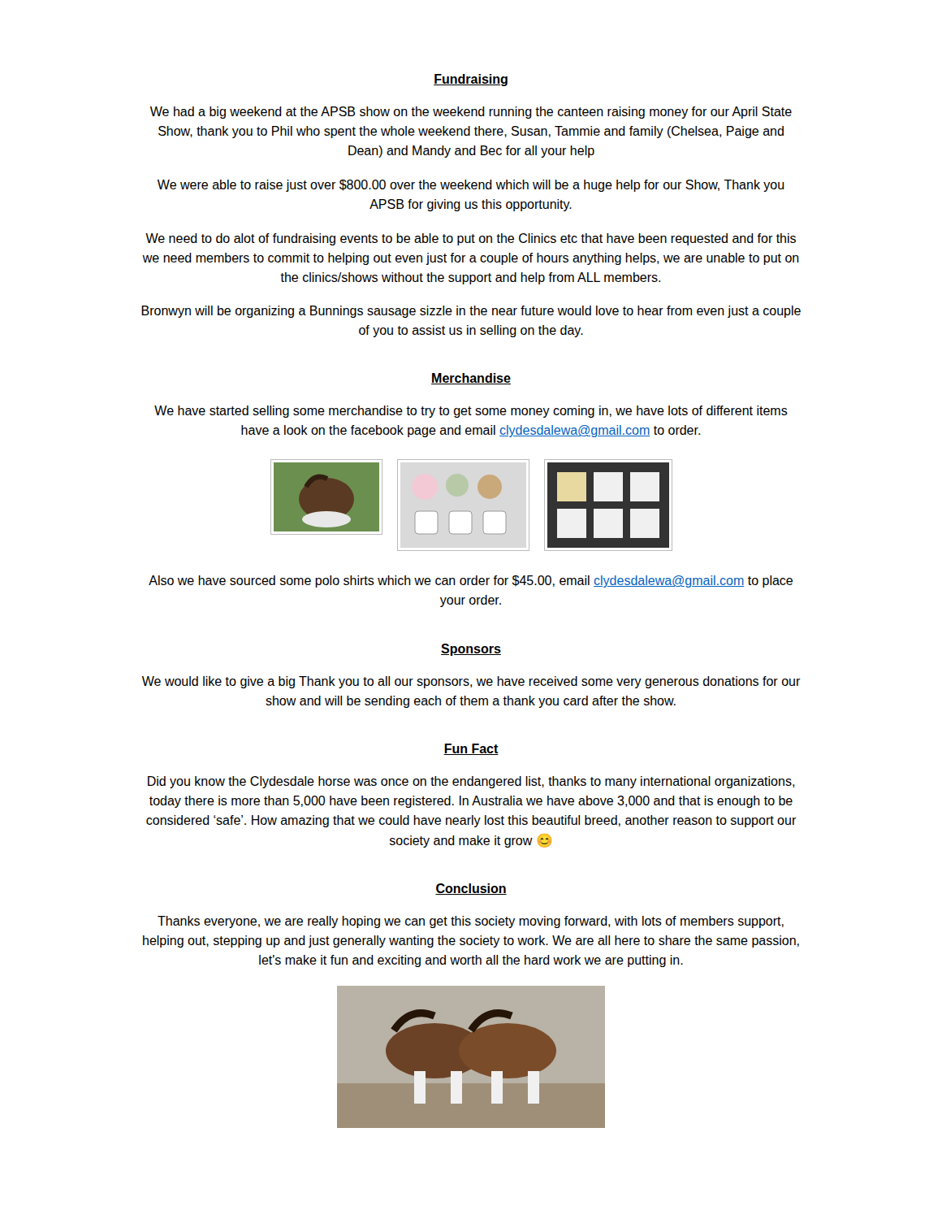Fundraising
We had a big weekend at the APSB show on the weekend running the canteen raising money for our April State Show, thank you to Phil who spent the whole weekend there, Susan, Tammie and family (Chelsea, Paige and Dean) and Mandy and Bec for all your help
We were able to raise just over $800.00 over the weekend which will be a huge help for our Show, Thank you APSB for giving us this opportunity.
We need to do alot of fundraising events to be able to put on the Clinics etc that have been requested and for this we need members to commit to helping out even just for a couple of hours anything helps, we are unable to put on the clinics/shows without the support and help from ALL members.
Bronwyn will be organizing a Bunnings sausage sizzle in the near future would love to hear from even just a couple of you to assist us in selling on the day.
Merchandise
We have started selling some merchandise to try to get some money coming in, we have lots of different items have a look on the facebook page and email clydesdalewa@gmail.com to order.
Also we have sourced some polo shirts which we can order for $45.00, email clydesdalewa@gmail.com to place your order.
Sponsors
We would like to give a big Thank you to all our sponsors, we have received some very generous donations for our show and will be sending each of them a thank you card after the show.
Fun Fact
Did you know the Clydesdale horse was once on the endangered list, thanks to many international organizations, today there is more than 5,000 have been registered. In Australia we have above 3,000 and that is enough to be considered ‘safe’. How amazing that we could have nearly lost this beautiful breed, another reason to support our society and make it grow 😊
Conclusion
Thanks everyone, we are really hoping we can get this society moving forward, with lots of members support, helping out, stepping up and just generally wanting the society to work. We are all here to share the same passion, let's make it fun and exciting and worth all the hard work we are putting in.